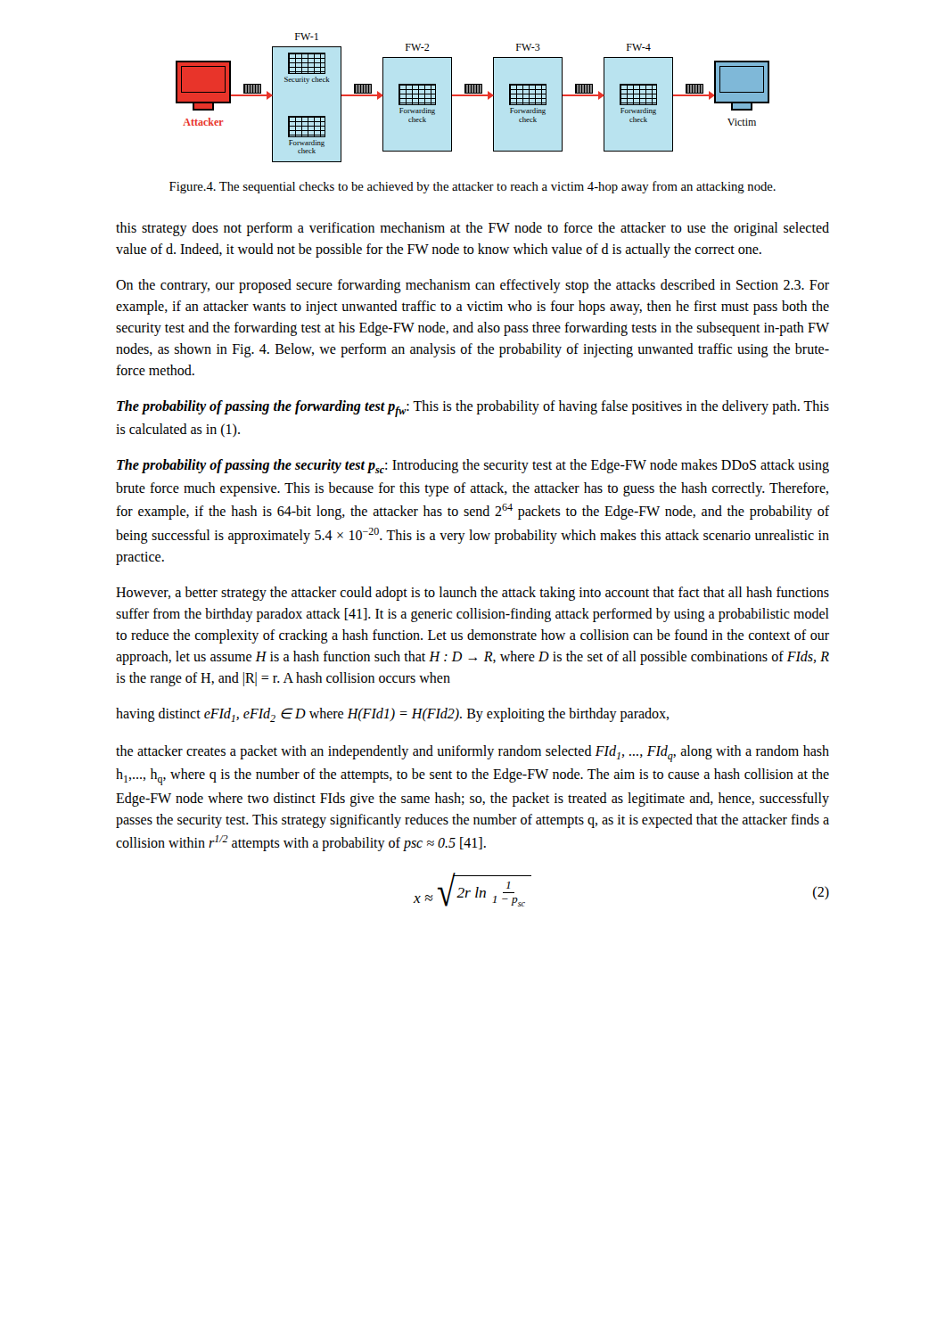Attacker
FW-1
Security check
Forwarding
check
FW-2
Forwarding
check
FW-3
Forwarding
check
FW-4
Forwarding
check
Victim
Figure.4. The sequential checks to be achieved by the attacker to reach a victim 4-hop away from an attacking node.
this strategy does not perform a verification mechanism at the FW node to force the attacker to use the original selected value of d. Indeed, it would not be possible for the FW node to know which value of d is actually the correct one.
On the contrary, our proposed secure forwarding mechanism can effectively stop the attacks described in Section 2.3. For example, if an attacker wants to inject unwanted traffic to a victim who is four hops away, then he first must pass both the security test and the forwarding test at his Edge-FW node, and also pass three forwarding tests in the subsequent in-path FW nodes, as shown in Fig. 4. Below, we perform an analysis of the probability of injecting unwanted traffic using the brute-force method.
The probability of passing the forwarding test pfw: This is the probability of having false positives in the delivery path. This is calculated as in (1).
The probability of passing the security test psc: Introducing the security test at the Edge-FW node makes DDoS attack using brute force much expensive. This is because for this type of attack, the attacker has to guess the hash correctly. Therefore, for example, if the hash is 64-bit long, the attacker has to send 264 packets to the Edge-FW node, and the probability of being successful is approximately 5.4 × 10−20. This is a very low probability which makes this attack scenario unrealistic in practice.
However, a better strategy the attacker could adopt is to launch the attack taking into account that fact that all hash functions suffer from the birthday paradox attack [41]. It is a generic collision-finding attack performed by using a probabilistic model to reduce the complexity of cracking a hash function. Let us demonstrate how a collision can be found in the context of our approach, let us assume H is a hash function such that H : D → R, where D is the set of all possible combinations of FIds, R is the range of H, and |R| = r. A hash collision occurs when
having distinct eFId1, eFId2 ∈ D where H(FId1) = H(FId2). By exploiting the birthday paradox,
the attacker creates a packet with an independently and uniformly random selected FId1, ..., FIdq, along with a random hash h1,..., hq, where q is the number of the attempts, to be sent to the Edge-FW node. The aim is to cause a hash collision at the Edge-FW node where two distinct FIds give the same hash; so, the packet is treated as legitimate and, hence, successfully passes the security test. This strategy significantly reduces the number of attempts q, as it is expected that the attacker finds a collision within r1/2 attempts with a probability of psc ≈ 0.5 [41].
x ≈ √ 2r ln 1 1 − psc (2)